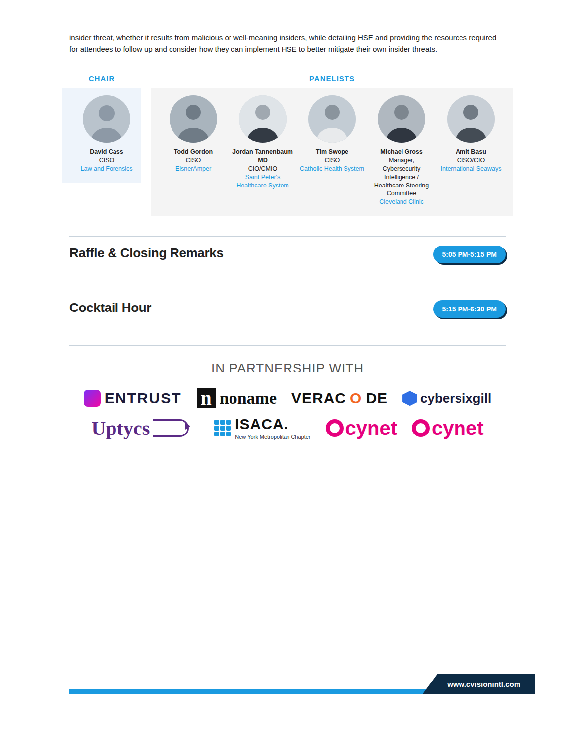insider threat, whether it results from malicious or well-meaning insiders, while detailing HSE and providing the resources required for attendees to follow up and consider how they can implement HSE to better mitigate their own insider threats.
CHAIR
David Cass CISO Law and Forensics
PANELISTS
Todd Gordon CISO EisnerAmper
Jordan Tannenbaum MD CIO/CMIO Saint Peter's Healthcare System
Tim Swope CISO Catholic Health System
Michael Gross Manager, Cybersecurity Intelligence / Healthcare Steering Committee Cleveland Clinic
Amit Basu CISO/CIO International Seaways
Raffle & Closing Remarks
5:05 PM-5:15 PM
Cocktail Hour
5:15 PM-6:30 PM
IN PARTNERSHIP WITH
ENTRUST
nnoname
VERACODE
cybersixgill
Uptycs
ISACA.
New York Metropolitan Chapter
cynet
cynet
www.cvisionintl.com